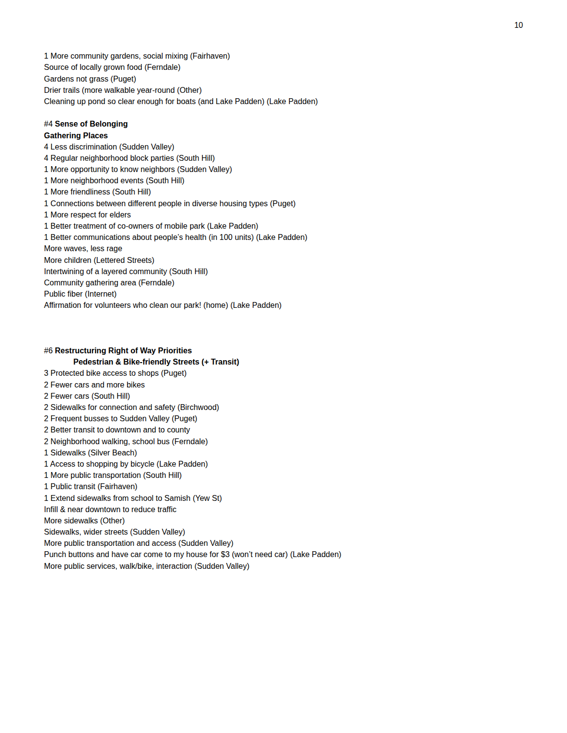10
1 More community gardens, social mixing (Fairhaven)
Source of locally grown food (Ferndale)
Gardens not grass (Puget)
Drier trails (more walkable year-round (Other)
Cleaning up pond so clear enough for boats (and Lake Padden) (Lake Padden)
#4 Sense of Belonging
Gathering Places
4 Less discrimination (Sudden Valley)
4 Regular neighborhood block parties (South Hill)
1 More opportunity to know neighbors (Sudden Valley)
1 More neighborhood events (South Hill)
1 More friendliness (South Hill)
1 Connections between different people in diverse housing types (Puget)
1 More respect for elders
1 Better treatment of co-owners of mobile park (Lake Padden)
1 Better communications about people’s health (in 100 units) (Lake Padden)
More waves, less rage
More children (Lettered Streets)
Intertwining of a layered community (South Hill)
Community gathering area (Ferndale)
Public fiber (Internet)
Affirmation for volunteers who clean our park! (home) (Lake Padden)
#6 Restructuring Right of Way Priorities
Pedestrian & Bike-friendly Streets (+ Transit)
3 Protected bike access to shops (Puget)
2 Fewer cars and more bikes
2 Fewer cars (South Hill)
2 Sidewalks for connection and safety (Birchwood)
2 Frequent busses to Sudden Valley (Puget)
2 Better transit to downtown and to county
2 Neighborhood walking, school bus (Ferndale)
1 Sidewalks (Silver Beach)
1 Access to shopping by bicycle (Lake Padden)
1 More public transportation (South Hill)
1 Public transit (Fairhaven)
1 Extend sidewalks from school to Samish (Yew St)
Infill & near downtown to reduce traffic
More sidewalks (Other)
Sidewalks, wider streets (Sudden Valley)
More public transportation and access (Sudden Valley)
Punch buttons and have car come to my house for $3 (won’t need car) (Lake Padden)
More public services, walk/bike, interaction (Sudden Valley)